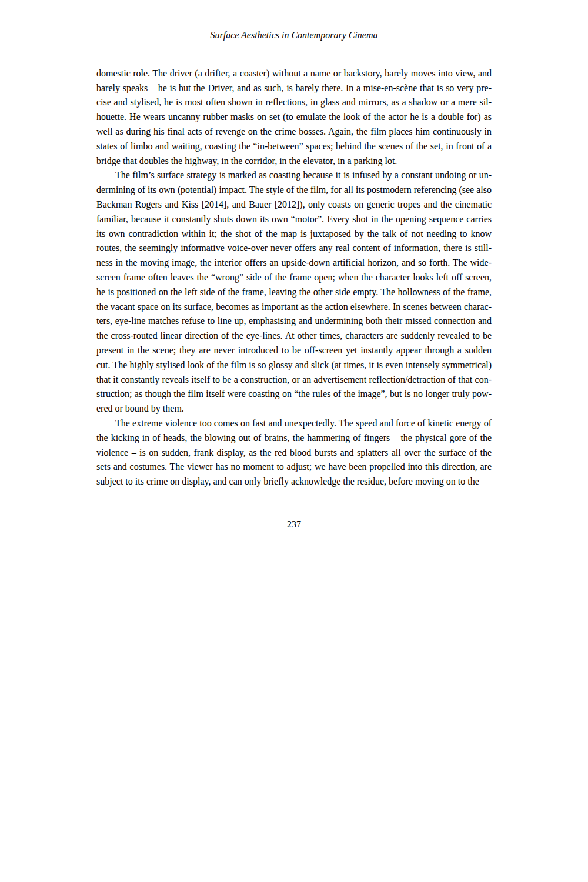Surface Aesthetics in Contemporary Cinema
domestic role. The driver (a drifter, a coaster) without a name or backstory, barely moves into view, and barely speaks – he is but the Driver, and as such, is barely there. In a mise-en-scène that is so very precise and stylised, he is most often shown in reflections, in glass and mirrors, as a shadow or a mere silhouette. He wears uncanny rubber masks on set (to emulate the look of the actor he is a double for) as well as during his final acts of revenge on the crime bosses. Again, the film places him continuously in states of limbo and waiting, coasting the “in-between” spaces; behind the scenes of the set, in front of a bridge that doubles the highway, in the corridor, in the elevator, in a parking lot.
The film’s surface strategy is marked as coasting because it is infused by a constant undoing or undermining of its own (potential) impact. The style of the film, for all its postmodern referencing (see also Backman Rogers and Kiss [2014], and Bauer [2012]), only coasts on generic tropes and the cinematic familiar, because it constantly shuts down its own “motor”. Every shot in the opening sequence carries its own contradiction within it; the shot of the map is juxtaposed by the talk of not needing to know routes, the seemingly informative voice-over never offers any real content of information, there is stillness in the moving image, the interior offers an upside-down artificial horizon, and so forth. The wide-screen frame often leaves the “wrong” side of the frame open; when the character looks left off screen, he is positioned on the left side of the frame, leaving the other side empty. The hollowness of the frame, the vacant space on its surface, becomes as important as the action elsewhere. In scenes between characters, eye-line matches refuse to line up, emphasising and undermining both their missed connection and the cross-routed linear direction of the eye-lines. At other times, characters are suddenly revealed to be present in the scene; they are never introduced to be off-screen yet instantly appear through a sudden cut. The highly stylised look of the film is so glossy and slick (at times, it is even intensely symmetrical) that it constantly reveals itself to be a construction, or an advertisement reflection/detraction of that construction; as though the film itself were coasting on “the rules of the image”, but is no longer truly powered or bound by them.
The extreme violence too comes on fast and unexpectedly. The speed and force of kinetic energy of the kicking in of heads, the blowing out of brains, the hammering of fingers – the physical gore of the violence – is on sudden, frank display, as the red blood bursts and splatters all over the surface of the sets and costumes. The viewer has no moment to adjust; we have been propelled into this direction, are subject to its crime on display, and can only briefly acknowledge the residue, before moving on to the
237